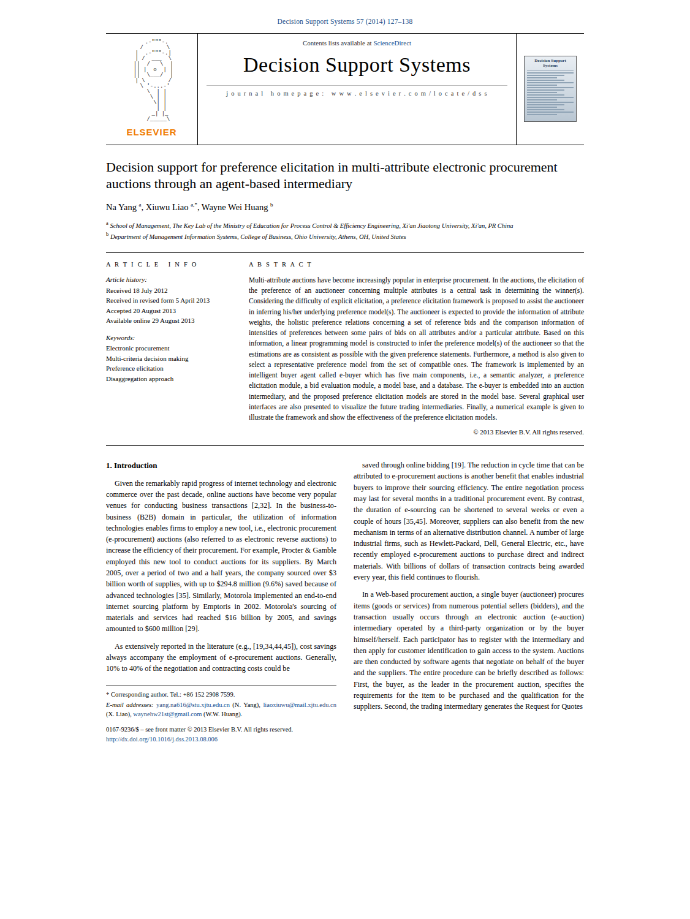Decision Support Systems 57 (2014) 127–138
.-"""-. / \ | .-"""-.| | / ___ \ || / \ | || | o | | || \___/ | | \ / \ '-...-' \ | | \ | | \| | | | _| |_ /_____\
ELSEVIER
Contents lists available at ScienceDirect
Decision Support Systems
j o u r n a l h o m e p a g e : w w w . e l s e v i e r . c o m / l o c a t e / d s s
Decision Support Systems
Decision support for preference elicitation in multi-attribute electronic procurement auctions through an agent-based intermediary
Na Yang a, Xiuwu Liao a,*, Wayne Wei Huang b
a School of Management, The Key Lab of the Ministry of Education for Process Control & Efficiency Engineering, Xi'an Jiaotong University, Xi'an, PR China
b Department of Management Information Systems, College of Business, Ohio University, Athens, OH, United States
A R T I C L E I N F O
Article history:
Received 18 July 2012
Received in revised form 5 April 2013
Accepted 20 August 2013
Available online 29 August 2013
Keywords:
Electronic procurement
Multi-criteria decision making
Preference elicitation
Disaggregation approach
A B S T R A C T
Multi-attribute auctions have become increasingly popular in enterprise procurement. In the auctions, the elicitation of the preference of an auctioneer concerning multiple attributes is a central task in determining the winner(s). Considering the difficulty of explicit elicitation, a preference elicitation framework is proposed to assist the auctioneer in inferring his/her underlying preference model(s). The auctioneer is expected to provide the information of attribute weights, the holistic preference relations concerning a set of reference bids and the comparison information of intensities of preferences between some pairs of bids on all attributes and/or a particular attribute. Based on this information, a linear programming model is constructed to infer the preference model(s) of the auctioneer so that the estimations are as consistent as possible with the given preference statements. Furthermore, a method is also given to select a representative preference model from the set of compatible ones. The framework is implemented by an intelligent buyer agent called e-buyer which has five main components, i.e., a semantic analyzer, a preference elicitation module, a bid evaluation module, a model base, and a database. The e-buyer is embedded into an auction intermediary, and the proposed preference elicitation models are stored in the model base. Several graphical user interfaces are also presented to visualize the future trading intermediaries. Finally, a numerical example is given to illustrate the framework and show the effectiveness of the preference elicitation models.
© 2013 Elsevier B.V. All rights reserved.
1. Introduction
Given the remarkably rapid progress of internet technology and electronic commerce over the past decade, online auctions have become very popular venues for conducting business transactions [2,32]. In the business-to-business (B2B) domain in particular, the utilization of information technologies enables firms to employ a new tool, i.e., electronic procurement (e-procurement) auctions (also referred to as electronic reverse auctions) to increase the efficiency of their procurement. For example, Procter & Gamble employed this new tool to conduct auctions for its suppliers. By March 2005, over a period of two and a half years, the company sourced over $3 billion worth of supplies, with up to $294.8 million (9.6%) saved because of advanced technologies [35]. Similarly, Motorola implemented an end-to-end internet sourcing platform by Emptoris in 2002. Motorola's sourcing of materials and services had reached $16 billion by 2005, and savings amounted to $600 million [29].
As extensively reported in the literature (e.g., [19,34,44,45]), cost savings always accompany the employment of e-procurement auctions. Generally, 10% to 40% of the negotiation and contracting costs could be
* Corresponding author. Tel.: +86 152 2908 7599.
E-mail addresses: yang.na616@stu.xjtu.edu.cn (N. Yang), liaoxiuwu@mail.xjtu.edu.cn (X. Liao), waynehw21st@gmail.com (W.W. Huang).
0167-9236/$ – see front matter © 2013 Elsevier B.V. All rights reserved.
http://dx.doi.org/10.1016/j.dss.2013.08.006
saved through online bidding [19]. The reduction in cycle time that can be attributed to e-procurement auctions is another benefit that enables industrial buyers to improve their sourcing efficiency. The entire negotiation process may last for several months in a traditional procurement event. By contrast, the duration of e-sourcing can be shortened to several weeks or even a couple of hours [35,45]. Moreover, suppliers can also benefit from the new mechanism in terms of an alternative distribution channel. A number of large industrial firms, such as Hewlett-Packard, Dell, General Electric, etc., have recently employed e-procurement auctions to purchase direct and indirect materials. With billions of dollars of transaction contracts being awarded every year, this field continues to flourish.
In a Web-based procurement auction, a single buyer (auctioneer) procures items (goods or services) from numerous potential sellers (bidders), and the transaction usually occurs through an electronic auction (e-auction) intermediary operated by a third-party organization or by the buyer himself/herself. Each participator has to register with the intermediary and then apply for customer identification to gain access to the system. Auctions are then conducted by software agents that negotiate on behalf of the buyer and the suppliers. The entire procedure can be briefly described as follows: First, the buyer, as the leader in the procurement auction, specifies the requirements for the item to be purchased and the qualification for the suppliers. Second, the trading intermediary generates the Request for Quotes